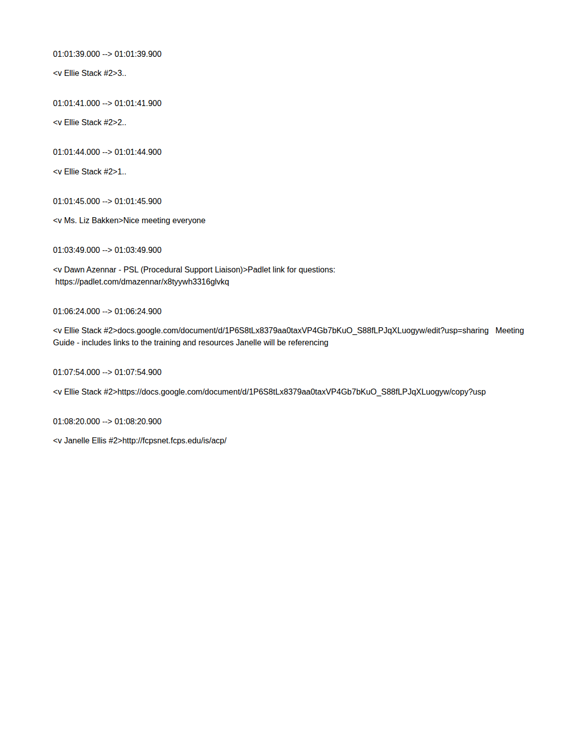01:01:39.000 --> 01:01:39.900
<v Ellie Stack #2>3..
01:01:41.000 --> 01:01:41.900
<v Ellie Stack #2>2..
01:01:44.000 --> 01:01:44.900
<v Ellie Stack #2>1..
01:01:45.000 --> 01:01:45.900
<v Ms. Liz Bakken>Nice meeting everyone
01:03:49.000 --> 01:03:49.900
<v Dawn Azennar - PSL (Procedural Support Liaison)>Padlet link for questions:
https://padlet.com/dmazennar/x8tyywh3316glvkq
01:06:24.000 --> 01:06:24.900
<v Ellie Stack #2>docs.google.com/document/d/1P6S8tLx8379aa0taxVP4Gb7bKuO_S88fLPJqXLuogyw/edit?usp=sharing Meeting Guide - includes links to the training and resources Janelle will be referencing
01:07:54.000 --> 01:07:54.900
<v Ellie Stack #2>https://docs.google.com/document/d/1P6S8tLx8379aa0taxVP4Gb7bKuO_S88fLPJqXLuogyw/copy?usp
01:08:20.000 --> 01:08:20.900
<v Janelle Ellis #2>http://fcpsnet.fcps.edu/is/acp/